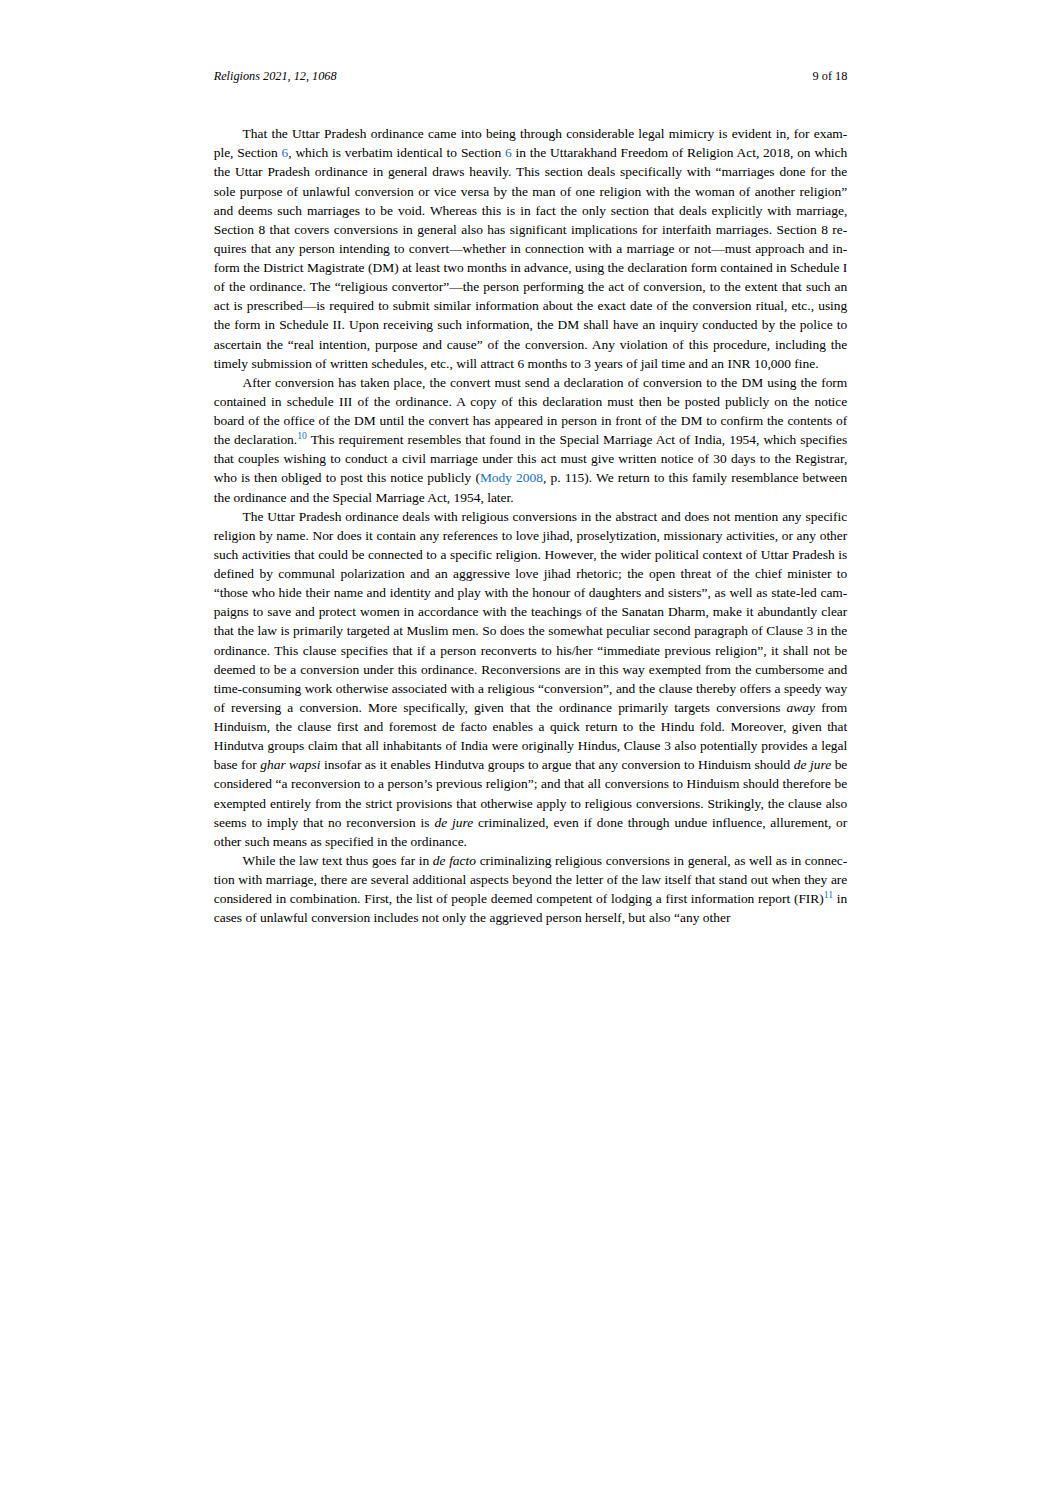Religions 2021, 12, 1068
9 of 18
That the Uttar Pradesh ordinance came into being through considerable legal mimicry is evident in, for example, Section 6, which is verbatim identical to Section 6 in the Uttarakhand Freedom of Religion Act, 2018, on which the Uttar Pradesh ordinance in general draws heavily. This section deals specifically with “marriages done for the sole purpose of unlawful conversion or vice versa by the man of one religion with the woman of another religion” and deems such marriages to be void. Whereas this is in fact the only section that deals explicitly with marriage, Section 8 that covers conversions in general also has significant implications for interfaith marriages. Section 8 requires that any person intending to convert—whether in connection with a marriage or not—must approach and inform the District Magistrate (DM) at least two months in advance, using the declaration form contained in Schedule I of the ordinance. The “religious convertor”—the person performing the act of conversion, to the extent that such an act is prescribed—is required to submit similar information about the exact date of the conversion ritual, etc., using the form in Schedule II. Upon receiving such information, the DM shall have an inquiry conducted by the police to ascertain the “real intention, purpose and cause” of the conversion. Any violation of this procedure, including the timely submission of written schedules, etc., will attract 6 months to 3 years of jail time and an INR 10,000 fine.
After conversion has taken place, the convert must send a declaration of conversion to the DM using the form contained in schedule III of the ordinance. A copy of this declaration must then be posted publicly on the notice board of the office of the DM until the convert has appeared in person in front of the DM to confirm the contents of the declaration.10 This requirement resembles that found in the Special Marriage Act of India, 1954, which specifies that couples wishing to conduct a civil marriage under this act must give written notice of 30 days to the Registrar, who is then obliged to post this notice publicly (Mody 2008, p. 115). We return to this family resemblance between the ordinance and the Special Marriage Act, 1954, later.
The Uttar Pradesh ordinance deals with religious conversions in the abstract and does not mention any specific religion by name. Nor does it contain any references to love jihad, proselytization, missionary activities, or any other such activities that could be connected to a specific religion. However, the wider political context of Uttar Pradesh is defined by communal polarization and an aggressive love jihad rhetoric; the open threat of the chief minister to “those who hide their name and identity and play with the honour of daughters and sisters”, as well as state-led campaigns to save and protect women in accordance with the teachings of the Sanatan Dharm, make it abundantly clear that the law is primarily targeted at Muslim men. So does the somewhat peculiar second paragraph of Clause 3 in the ordinance. This clause specifies that if a person reconverts to his/her “immediate previous religion”, it shall not be deemed to be a conversion under this ordinance. Reconversions are in this way exempted from the cumbersome and time-consuming work otherwise associated with a religious “conversion”, and the clause thereby offers a speedy way of reversing a conversion. More specifically, given that the ordinance primarily targets conversions away from Hinduism, the clause first and foremost de facto enables a quick return to the Hindu fold. Moreover, given that Hindutva groups claim that all inhabitants of India were originally Hindus, Clause 3 also potentially provides a legal base for ghar wapsi insofar as it enables Hindutva groups to argue that any conversion to Hinduism should de jure be considered “a reconversion to a person’s previous religion”; and that all conversions to Hinduism should therefore be exempted entirely from the strict provisions that otherwise apply to religious conversions. Strikingly, the clause also seems to imply that no reconversion is de jure criminalized, even if done through undue influence, allurement, or other such means as specified in the ordinance.
While the law text thus goes far in de facto criminalizing religious conversions in general, as well as in connection with marriage, there are several additional aspects beyond the letter of the law itself that stand out when they are considered in combination. First, the list of people deemed competent of lodging a first information report (FIR)11 in cases of unlawful conversion includes not only the aggrieved person herself, but also “any other